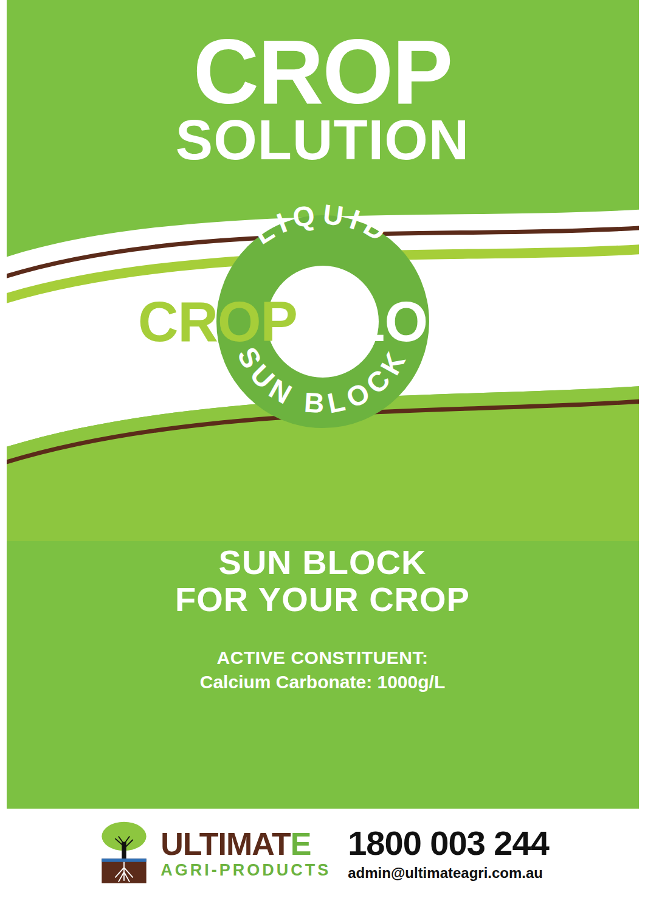CROP SOLUTION
LIQUID SUN BLOCK
CROP BLOCK
SUN BLOCK
FOR YOUR CROP
ACTIVE CONSTITUENT: Calcium Carbonate: 1000g/L
ULTIMATE AGRI-PRODUCTS
1800 003 244 admin@ultimateagri.com.au